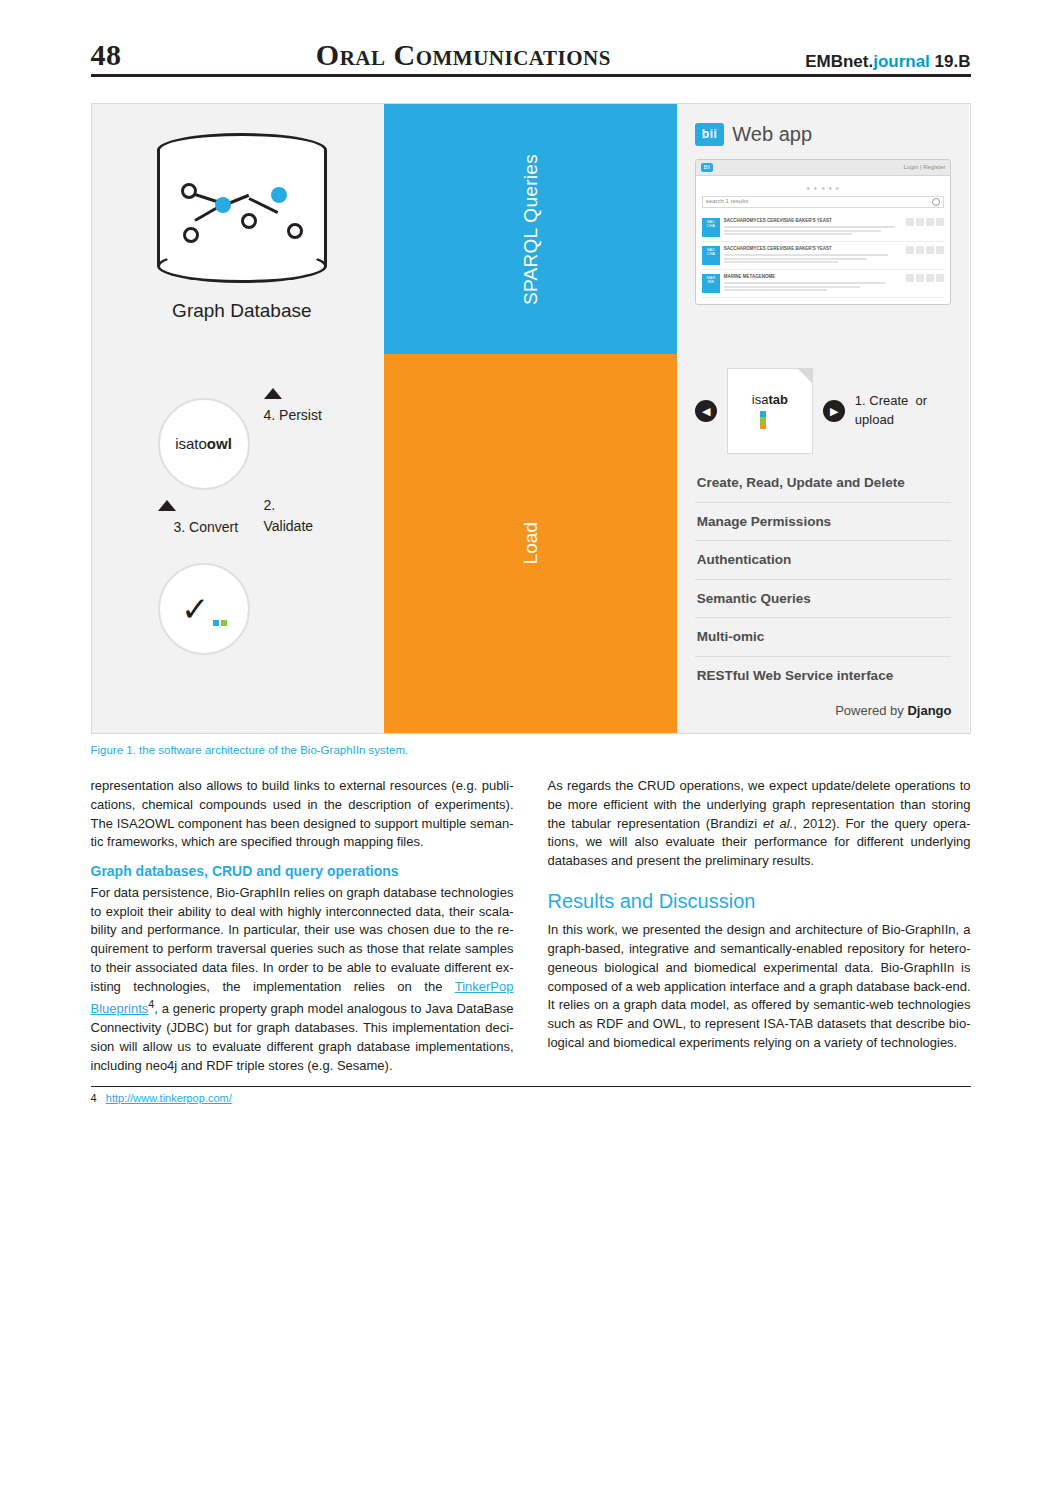48
Oral Communications
EMBnet. journal 19.B
Graph Database
SPARQL Queries
bii Web app
BII
Login | Register
★ ★ ★ ★ ★
search 1 results
SAC
CHA
SACCHAROMYCES CEREVISIAE BAKER'S YEAST
SAC
CHA
SACCHAROMYCES CEREVISIAE BAKER'S YEAST
MAR
INE
MARINE METAGENOME
isatoowl
3. Convert
✓
4. Persist
2.
Validate
Load
◀
isatab
▶
1. Create or
upload
Create, Read, Update and Delete
Manage Permissions
Authentication
Semantic Queries
Multi-omic
RESTful Web Service interface
Powered by Django
Figure 1. the software architecture of the Bio-GraphIIn system.
representation also allows to build links to external resources (e.g. publications, chemical compounds used in the description of experiments). The ISA2OWL component has been designed to support multiple semantic frameworks, which are specified through mapping files.
Graph databases, CRUD and query operations
For data persistence, Bio-GraphIIn relies on graph database technologies to exploit their ability to deal with highly interconnected data, their scalability and performance. In particular, their use was chosen due to the requirement to perform traversal queries such as those that relate samples to their associated data files. In order to be able to evaluate different existing technologies, the implementation relies on the TinkerPop Blueprints4, a generic property graph model analogous to Java DataBase Connectivity (JDBC) but for graph databases. This implementation decision will allow us to evaluate different graph database implementations, including neo4j and RDF triple stores (e.g. Sesame).
As regards the CRUD operations, we expect update/delete operations to be more efficient with the underlying graph representation than storing the tabular representation (Brandizi et al., 2012). For the query operations, we will also evaluate their performance for different underlying databases and present the preliminary results.
Results and Discussion
In this work, we presented the design and architecture of Bio-GraphIIn, a graph-based, integrative and semantically-enabled repository for heterogeneous biological and biomedical experimental data. Bio-GraphIIn is composed of a web application interface and a graph database back-end. It relies on a graph data model, as offered by semantic-web technologies such as RDF and OWL, to represent ISA-TAB datasets that describe biological and biomedical experiments relying on a variety of technologies.
4 http://www.tinkerpop.com/